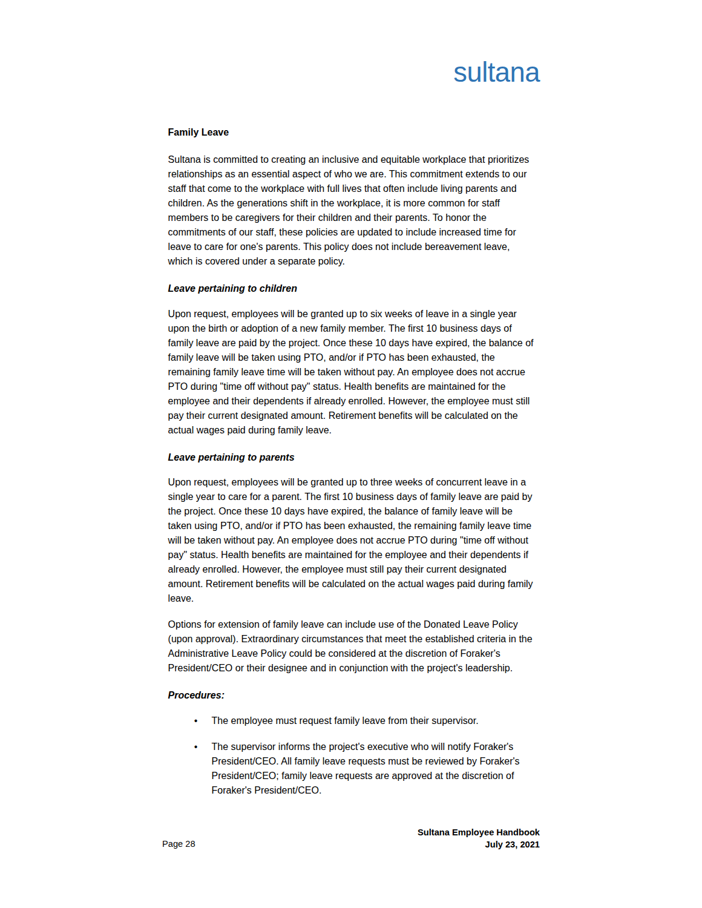sultana
Family Leave
Sultana is committed to creating an inclusive and equitable workplace that prioritizes relationships as an essential aspect of who we are. This commitment extends to our staff that come to the workplace with full lives that often include living parents and children. As the generations shift in the workplace, it is more common for staff members to be caregivers for their children and their parents. To honor the commitments of our staff, these policies are updated to include increased time for leave to care for one's parents. This policy does not include bereavement leave, which is covered under a separate policy.
Leave pertaining to children
Upon request, employees will be granted up to six weeks of leave in a single year upon the birth or adoption of a new family member. The first 10 business days of family leave are paid by the project. Once these 10 days have expired, the balance of family leave will be taken using PTO, and/or if PTO has been exhausted, the remaining family leave time will be taken without pay. An employee does not accrue PTO during "time off without pay" status. Health benefits are maintained for the employee and their dependents if already enrolled. However, the employee must still pay their current designated amount. Retirement benefits will be calculated on the actual wages paid during family leave.
Leave pertaining to parents
Upon request, employees will be granted up to three weeks of concurrent leave in a single year to care for a parent. The first 10 business days of family leave are paid by the project. Once these 10 days have expired, the balance of family leave will be taken using PTO, and/or if PTO has been exhausted, the remaining family leave time will be taken without pay. An employee does not accrue PTO during "time off without pay" status. Health benefits are maintained for the employee and their dependents if already enrolled. However, the employee must still pay their current designated amount. Retirement benefits will be calculated on the actual wages paid during family leave.
Options for extension of family leave can include use of the Donated Leave Policy (upon approval). Extraordinary circumstances that meet the established criteria in the Administrative Leave Policy could be considered at the discretion of Foraker's President/CEO or their designee and in conjunction with the project's leadership.
Procedures:
The employee must request family leave from their supervisor.
The supervisor informs the project's executive who will notify Foraker's President/CEO. All family leave requests must be reviewed by Foraker's President/CEO; family leave requests are approved at the discretion of Foraker's President/CEO.
Page 28
Sultana Employee Handbook
July 23, 2021